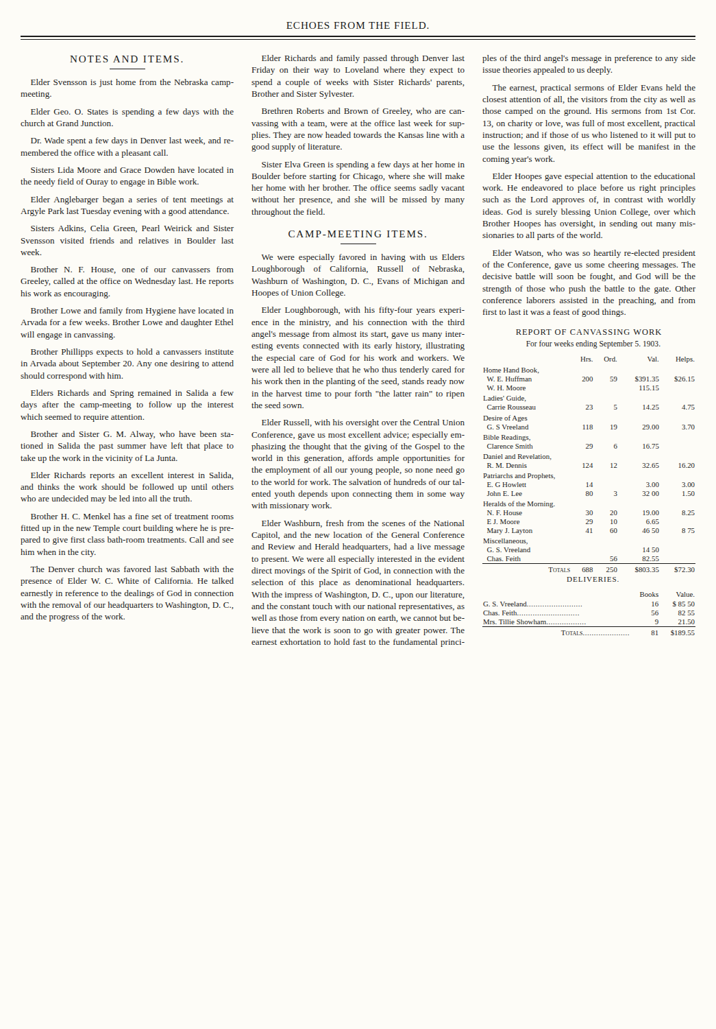ECHOES FROM THE FIELD.
NOTES AND ITEMS.
Elder Svensson is just home from the Nebraska camp-meeting.
Elder Geo. O. States is spending a few days with the church at Grand Junction.
Dr. Wade spent a few days in Denver last week, and remembered the office with a pleasant call.
Sisters Lida Moore and Grace Dowden have located in the needy field of Ouray to engage in Bible work.
Elder Anglebarger began a series of tent meetings at Argyle Park last Tuesday evening with a good attendance.
Sisters Adkins, Celia Green, Pearl Weirick and Sister Svensson visited friends and relatives in Boulder last week.
Brother N. F. House, one of our canvassers from Greeley, called at the office on Wednesday last. He reports his work as encouraging.
Brother Lowe and family from Hygiene have located in Arvada for a few weeks. Brother Lowe and daughter Ethel will engage in canvassing.
Brother Phillipps expects to hold a canvassers institute in Arvada about September 20. Any one desiring to attend should correspond with him.
Elders Richards and Spring remained in Salida a few days after the camp-meeting to follow up the interest which seemed to require attention.
Brother and Sister G. M. Alway, who have been stationed in Salida the past summer have left that place to take up the work in the vicinity of La Junta.
Elder Richards reports an excellent interest in Salida, and thinks the work should be followed up until others who are undecided may be led into all the truth.
Brother H. C. Menkel has a fine set of treatment rooms fitted up in the new Temple court building where he is prepared to give first class bath-room treatments. Call and see him when in the city.
The Denver church was favored last Sabbath with the presence of Elder W. C. White of California. He talked earnestly in reference to the dealings of God in connection with the removal of our headquarters to Washington, D. C., and the progress of the work.
Elder Richards and family passed through Denver last Friday on their way to Loveland where they expect to spend a couple of weeks with Sister Richards' parents, Brother and Sister Sylvester.
Brethren Roberts and Brown of Greeley, who are canvassing with a team, were at the office last week for supplies. They are now headed towards the Kansas line with a good supply of literature.
Sister Elva Green is spending a few days at her home in Boulder before starting for Chicago, where she will make her home with her brother. The office seems sadly vacant without her presence, and she will be missed by many throughout the field.
CAMP-MEETING ITEMS.
We were especially favored in having with us Elders Loughborough of California, Russell of Nebraska, Washburn of Washington, D. C., Evans of Michigan and Hoopes of Union College.
Elder Loughborough, with his fifty-four years experience in the ministry, and his connection with the third angel's message from almost its start, gave us many interesting events connected with its early history, illustrating the especial care of God for his work and workers. We were all led to believe that he who thus tenderly cared for his work then in the planting of the seed, stands ready now in the harvest time to pour forth "the latter rain" to ripen the seed sown.
Elder Russell, with his oversight over the Central Union Conference, gave us most excellent advice; especially emphasizing the thought that the giving of the Gospel to the world in this generation, affords ample opportunities for the employment of all our young people, so none need go to the world for work. The salvation of hundreds of our talented youth depends upon connecting them in some way with missionary work.
Elder Washburn, fresh from the scenes of the National Capitol, and the new location of the General Conference and Review and Herald headquarters, had a live message to present. We were all especially interested in the evident direct movings of the Spirit of God, in connection with the selection of this place as denominational headquarters. With the impress of Washington, D. C., upon our literature, and the constant touch with our national representatives, as well as those from every nation on earth, we cannot but believe that the work is soon to go with greater power. The earnest exhortation to hold fast to the fundamental principles of the third angel's message in preference to any side issue theories appealed to us deeply.
The earnest, practical sermons of Elder Evans held the closest attention of all, the visitors from the city as well as those camped on the ground. His sermons from 1st Cor. 13, on charity or love, was full of most excellent, practical instruction; and if those of us who listened to it will put to use the lessons given, its effect will be manifest in the coming year's work.
Elder Hoopes gave especial attention to the educational work. He endeavored to place before us right principles such as the Lord approves of, in contrast with worldly ideas. God is surely blessing Union College, over which Brother Hoopes has oversight, in sending out many missionaries to all parts of the world.
Elder Watson, who was so heartily re-elected president of the Conference, gave us some cheering messages. The decisive battle will soon be fought, and God will be the strength of those who push the battle to the gate. Other conference laborers assisted in the preaching, and from first to last it was a feast of good things.
REPORT OF CANVASSING WORK
For four weeks ending September 5. 1903.
| | Hrs. | Ord. | Val. | Helps. |
| Home Hand Book, |
| W. E. Huffman | 200 | 59 | $391.35 | $26.15 |
| W. H. Moore | | | 115.15 | |
| Ladies' Guide, |
| Carrie Rousseau | 23 | 5 | 14.25 | 4.75 |
| Desire of Ages |
| G. S Vreeland | 118 | 19 | 29.00 | 3.70 |
| Bible Readings, |
| Clarence Smith | 29 | 6 | 16.75 | |
| Daniel and Revelation, |
| R. M. Dennis | 124 | 12 | 32.65 | 16.20 |
| Patriarchs and Prophets, |
| E. G Howlett | 14 | | 3.00 | 3.00 |
| John E. Lee | 80 | 3 | 32 00 | 1.50 |
| Heralds of the Morning. |
| N. F. House | 30 | 20 | 19.00 | 8.25 |
| E J. Moore | 29 | 10 | 6.65 | |
| Mary J. Layton | 41 | 60 | 46 50 | 8 75 |
| Miscellaneous, |
| G. S. Vreeland | | | 14 50 | |
| Chas. Feith | | 56 | 82.55 | |
| Totals | 688 | 250 | $803.35 | $72.30 |
DELIVERIES.
| | Books | Value. |
| G. S. Vreeland ......................... | 16 | $ 85 50 |
| Chas. Feith ............................ | 56 | 82 55 |
| Mrs. Tillie Showham .................. | 9 | 21.50 |
| Totals ..................... | 81 | $189.55 |